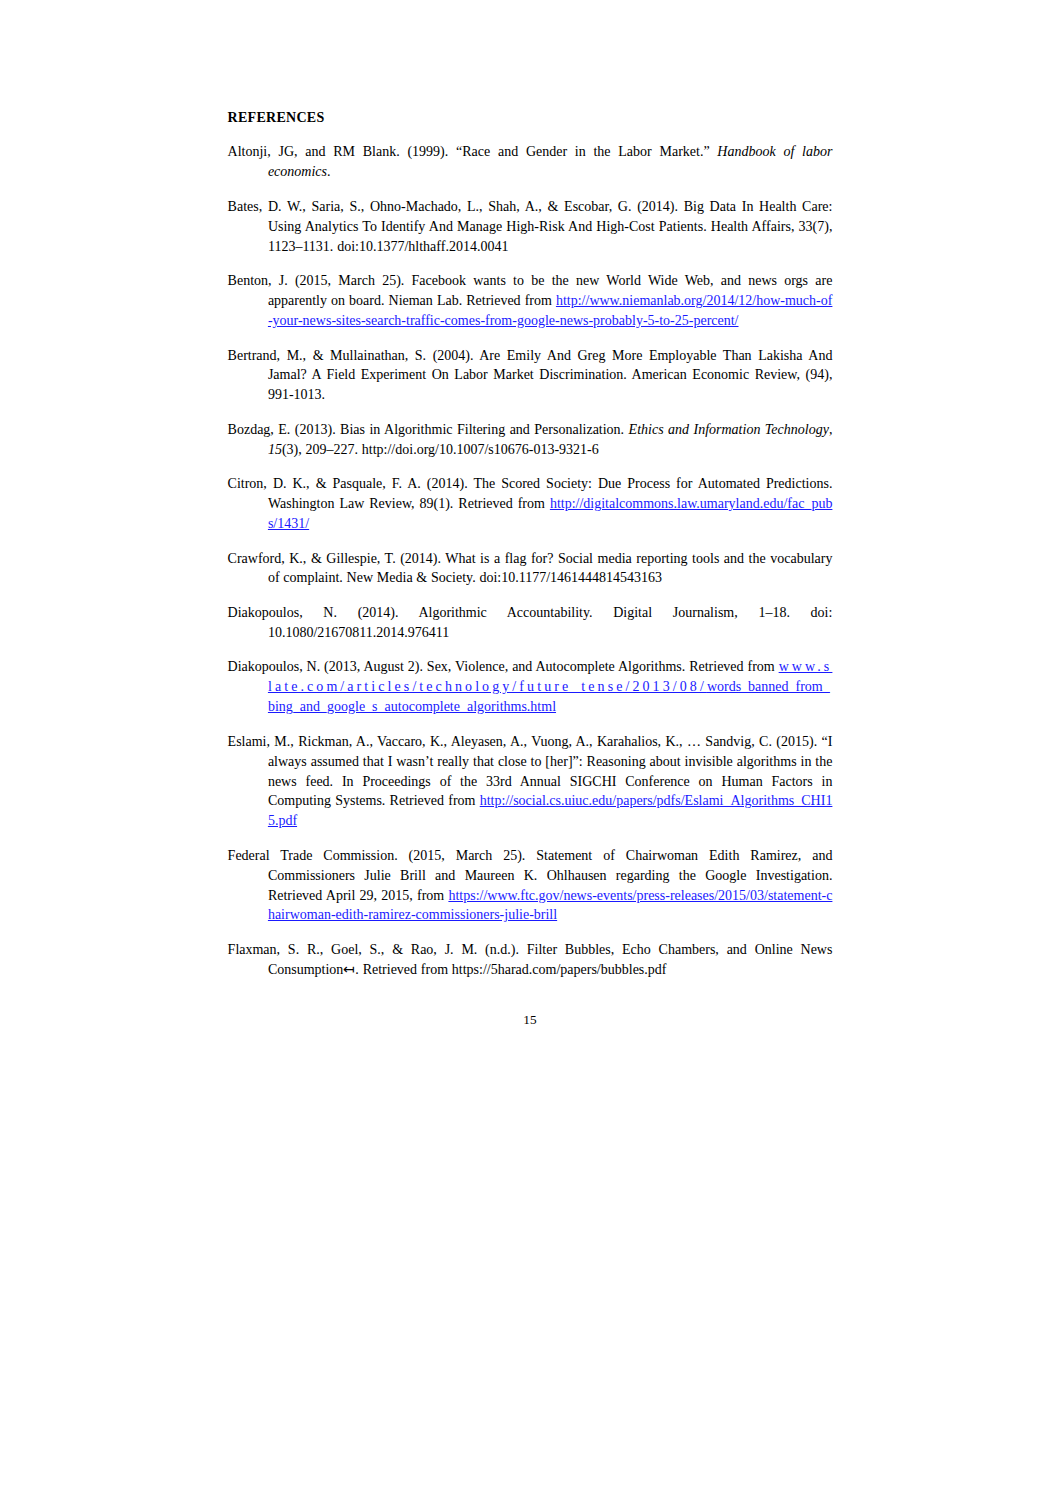REFERENCES
Altonji, JG, and RM Blank. (1999). “Race and Gender in the Labor Market.” Handbook of labor economics.
Bates, D. W., Saria, S., Ohno-Machado, L., Shah, A., & Escobar, G. (2014). Big Data In Health Care: Using Analytics To Identify And Manage High-Risk And High-Cost Patients. Health Affairs, 33(7), 1123–1131. doi:10.1377/hlthaff.2014.0041
Benton, J. (2015, March 25). Facebook wants to be the new World Wide Web, and news orgs are apparently on board. Nieman Lab. Retrieved from http://www.niemanlab.org/2014/12/how-much-of-your-news-sites-search-traffic-comes-from-google-news-probably-5-to-25-percent/
Bertrand, M., & Mullainathan, S. (2004). Are Emily And Greg More Employable Than Lakisha And Jamal? A Field Experiment On Labor Market Discrimination. American Economic Review, (94), 991-1013.
Bozdag, E. (2013). Bias in Algorithmic Filtering and Personalization. Ethics and Information Technology, 15(3), 209–227. http://doi.org/10.1007/s10676-013-9321-6
Citron, D. K., & Pasquale, F. A. (2014). The Scored Society: Due Process for Automated Predictions. Washington Law Review, 89(1). Retrieved from http://digitalcommons.law.umaryland.edu/fac_pubs/1431/
Crawford, K., & Gillespie, T. (2014). What is a flag for? Social media reporting tools and the vocabulary of complaint. New Media & Society. doi:10.1177/1461444814543163
Diakopoulos, N. (2014). Algorithmic Accountability. Digital Journalism, 1–18. doi: 10.1080/21670811.2014.976411
Diakopoulos, N. (2013, August 2). Sex, Violence, and Autocomplete Algorithms. Retrieved from www.slate.com/articles/technology/future_tense/2013/08/words_banned_from_bing_and_google_s_autocomplete_algorithms.html
Eslami, M., Rickman, A., Vaccaro, K., Aleyasen, A., Vuong, A., Karahalios, K., … Sandvig, C. (2015). “I always assumed that I wasn’t really that close to [her]”: Reasoning about invisible algorithms in the news feed. In Proceedings of the 33rd Annual SIGCHI Conference on Human Factors in Computing Systems. Retrieved from http://social.cs.uiuc.edu/papers/pdfs/Eslami_Algorithms_CHI15.pdf
Federal Trade Commission. (2015, March 25). Statement of Chairwoman Edith Ramirez, and Commissioners Julie Brill and Maureen K. Ohlhausen regarding the Google Investigation. Retrieved April 29, 2015, from https://www.ftc.gov/news-events/press-releases/2015/03/statement-chairwoman-edith-ramirez-commissioners-julie-brill
Flaxman, S. R., Goel, S., & Rao, J. M. (n.d.). Filter Bubbles, Echo Chambers, and Online News Consumption↤. Retrieved from https://5harad.com/papers/bubbles.pdf
15